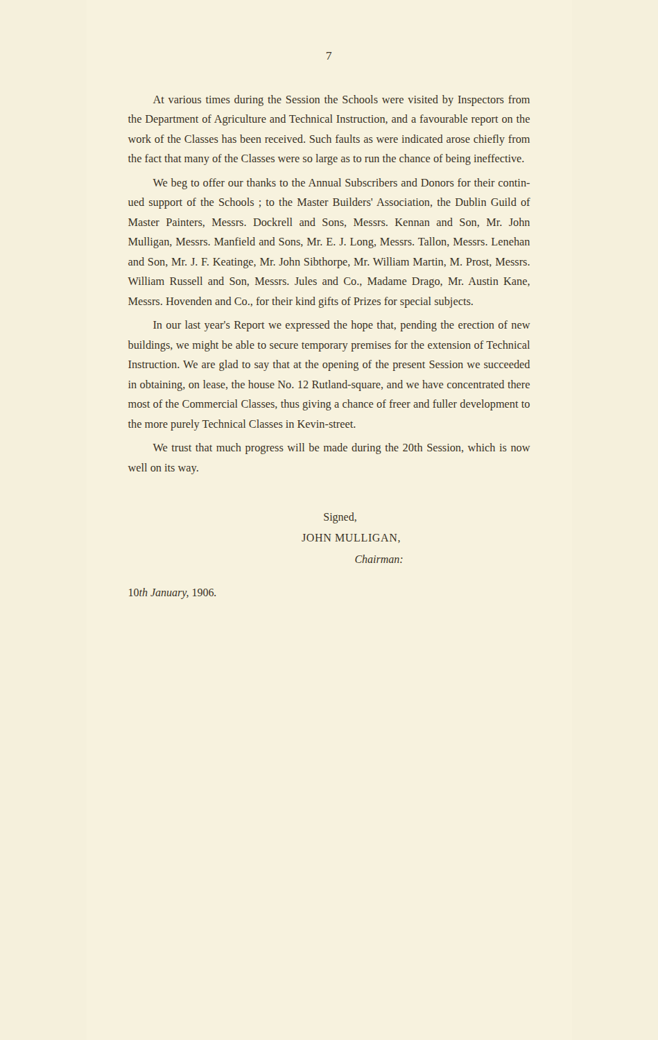7
At various times during the Session the Schools were visited by Inspectors from the Department of Agriculture and Technical Instruction, and a favourable report on the work of the Classes has been received. Such faults as were indicated arose chiefly from the fact that many of the Classes were so large as to run the chance of being ineffective.
We beg to offer our thanks to the Annual Subscribers and Donors for their continued support of the Schools ; to the Master Builders' Association, the Dublin Guild of Master Painters, Messrs. Dockrell and Sons, Messrs. Kennan and Son, Mr. John Mulligan, Messrs. Manfield and Sons, Mr. E. J. Long, Messrs. Tallon, Messrs. Lenehan and Son, Mr. J. F. Keatinge, Mr. John Sibthorpe, Mr. William Martin, M. Prost, Messrs. William Russell and Son, Messrs. Jules and Co., Madame Drago, Mr. Austin Kane, Messrs. Hovenden and Co., for their kind gifts of Prizes for special subjects.
In our last year's Report we expressed the hope that, pending the erection of new buildings, we might be able to secure temporary premises for the extension of Technical Instruction. We are glad to say that at the opening of the present Session we succeeded in obtaining, on lease, the house No. 12 Rutland-square, and we have concentrated there most of the Commercial Classes, thus giving a chance of freer and fuller development to the more purely Technical Classes in Kevin-street.
We trust that much progress will be made during the 20th Session, which is now well on its way.
Signed,
JOHN MULLIGAN,
Chairman:
10th January, 1906.